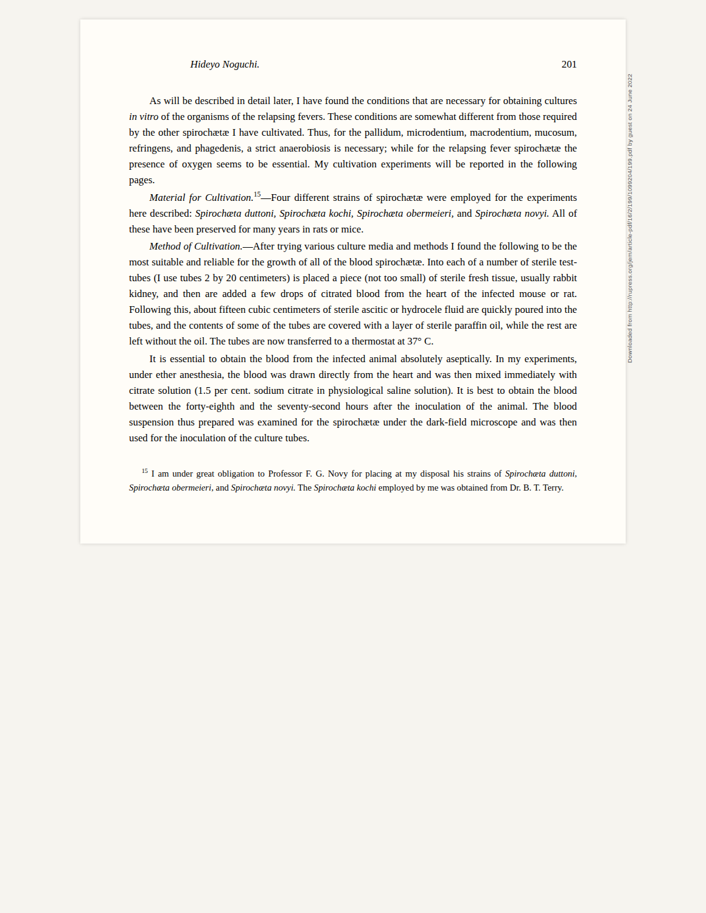Downloaded from http://rupress.org/jem/article-pdf/16/2/199/1099204/199.pdf by guest on 24 June 2022
Hideyo Noguchi. 201
As will be described in detail later, I have found the conditions that are necessary for obtaining cultures in vitro of the organisms of the relapsing fevers. These conditions are somewhat different from those required by the other spirochætæ I have cultivated. Thus, for the pallidum, microdentium, macrodentium, mucosum, refringens, and phagedenis, a strict anaerobiosis is necessary; while for the relapsing fever spirochætæ the presence of oxygen seems to be essential. My cultivation experiments will be reported in the following pages.
Material for Cultivation.15—Four different strains of spirochætæ were employed for the experiments here described: Spirochæta duttoni, Spirochæta kochi, Spirochæta obermeieri, and Spirochæta novyi. All of these have been preserved for many years in rats or mice.
Method of Cultivation.—After trying various culture media and methods I found the following to be the most suitable and reliable for the growth of all of the blood spirochætæ. Into each of a number of sterile test-tubes (I use tubes 2 by 20 centimeters) is placed a piece (not too small) of sterile fresh tissue, usually rabbit kidney, and then are added a few drops of citrated blood from the heart of the infected mouse or rat. Following this, about fifteen cubic centimeters of sterile ascitic or hydrocele fluid are quickly poured into the tubes, and the contents of some of the tubes are covered with a layer of sterile paraffin oil, while the rest are left without the oil. The tubes are now transferred to a thermostat at 37° C.
It is essential to obtain the blood from the infected animal absolutely aseptically. In my experiments, under ether anesthesia, the blood was drawn directly from the heart and was then mixed immediately with citrate solution (1.5 per cent. sodium citrate in physiological saline solution). It is best to obtain the blood between the forty-eighth and the seventy-second hours after the inoculation of the animal. The blood suspension thus prepared was examined for the spirochætæ under the dark-field microscope and was then used for the inoculation of the culture tubes.
15 I am under great obligation to Professor F. G. Novy for placing at my disposal his strains of Spirochæta duttoni, Spirochæta obermeieri, and Spirochæta novyi. The Spirochæta kochi employed by me was obtained from Dr. B. T. Terry.